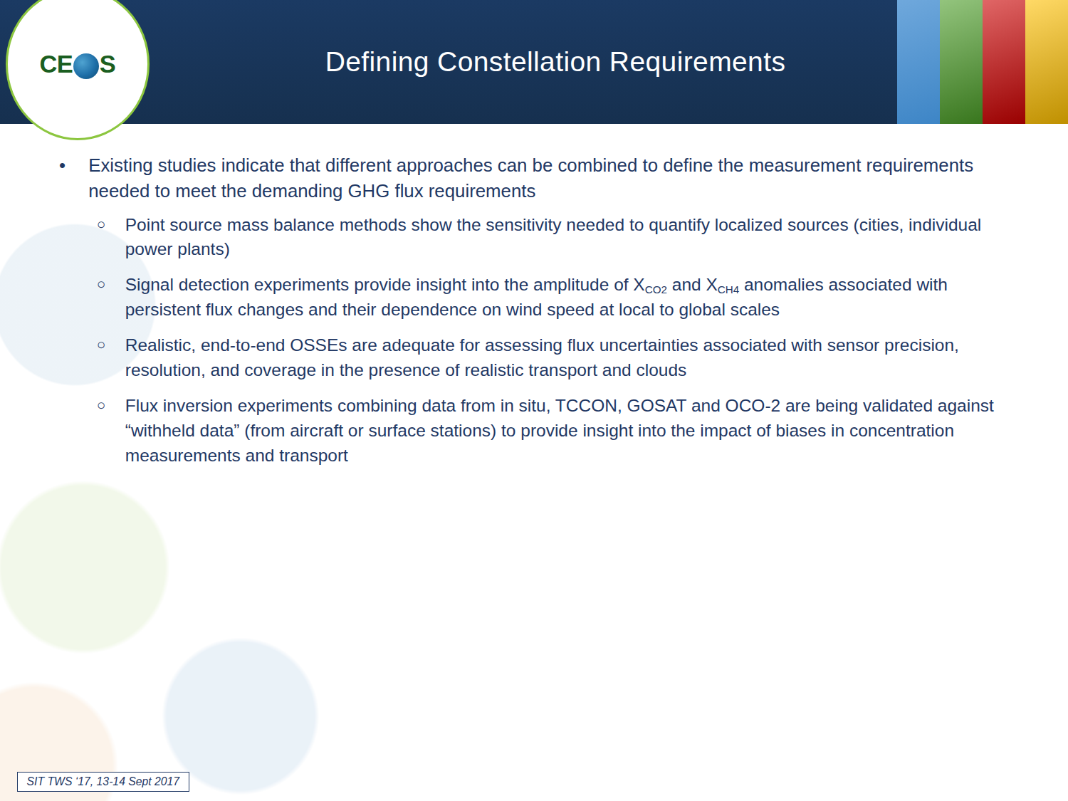Defining Constellation Requirements
CE S
Existing studies indicate that different approaches can be combined to define the measurement requirements needed to meet the demanding GHG flux requirements
Point source mass balance methods show the sensitivity needed to quantify localized sources (cities, individual power plants)
Signal detection experiments provide insight into the amplitude of XCO2 and XCH4 anomalies associated with persistent flux changes and their dependence on wind speed at local to global scales
Realistic, end-to-end OSSEs are adequate for assessing flux uncertainties associated with sensor precision, resolution, and coverage in the presence of realistic transport and clouds
Flux inversion experiments combining data from in situ, TCCON, GOSAT and OCO-2 are being validated against “withheld data” (from aircraft or surface stations) to provide insight into the impact of biases in concentration measurements and transport
SIT TWS ‘17, 13-14 Sept 2017